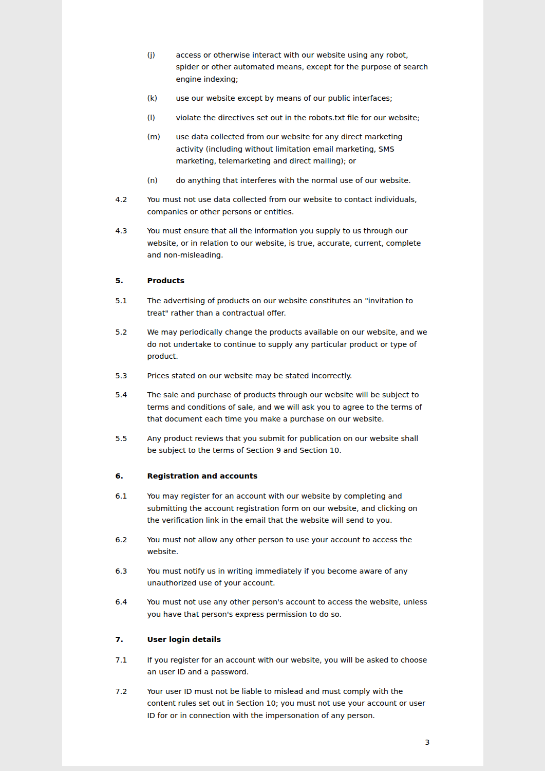(j)
access or otherwise interact with our website using any robot, spider or other automated means, except for the purpose of search engine indexing;
(k)
use our website except by means of our public interfaces;
(l)
violate the directives set out in the robots.txt file for our website;
(m)
use data collected from our website for any direct marketing activity (including without limitation email marketing, SMS marketing, telemarketing and direct mailing); or
(n)
do anything that interferes with the normal use of our website.
4.2
You must not use data collected from our website to contact individuals, companies or other persons or entities.
4.3
You must ensure that all the information you supply to us through our website, or in relation to our website, is true, accurate, current, complete and non-misleading.
5.
Products
5.1
The advertising of products on our website constitutes an "invitation to treat" rather than a contractual offer.
5.2
We may periodically change the products available on our website, and we do not undertake to continue to supply any particular product or type of product.
5.3
Prices stated on our website may be stated incorrectly.
5.4
The sale and purchase of products through our website will be subject to terms and conditions of sale, and we will ask you to agree to the terms of that document each time you make a purchase on our website.
5.5
Any product reviews that you submit for publication on our website shall be subject to the terms of Section 9 and Section 10.
6.
Registration and accounts
6.1
You may register for an account with our website by completing and submitting the account registration form on our website, and clicking on the verification link in the email that the website will send to you.
6.2
You must not allow any other person to use your account to access the website.
6.3
You must notify us in writing immediately if you become aware of any unauthorized use of your account.
6.4
You must not use any other person's account to access the website, unless you have that person's express permission to do so.
7.
User login details
7.1
If you register for an account with our website, you will be asked to choose an user ID and a password.
7.2
Your user ID must not be liable to mislead and must comply with the content rules set out in Section 10; you must not use your account or user ID for or in connection with the impersonation of any person.
3